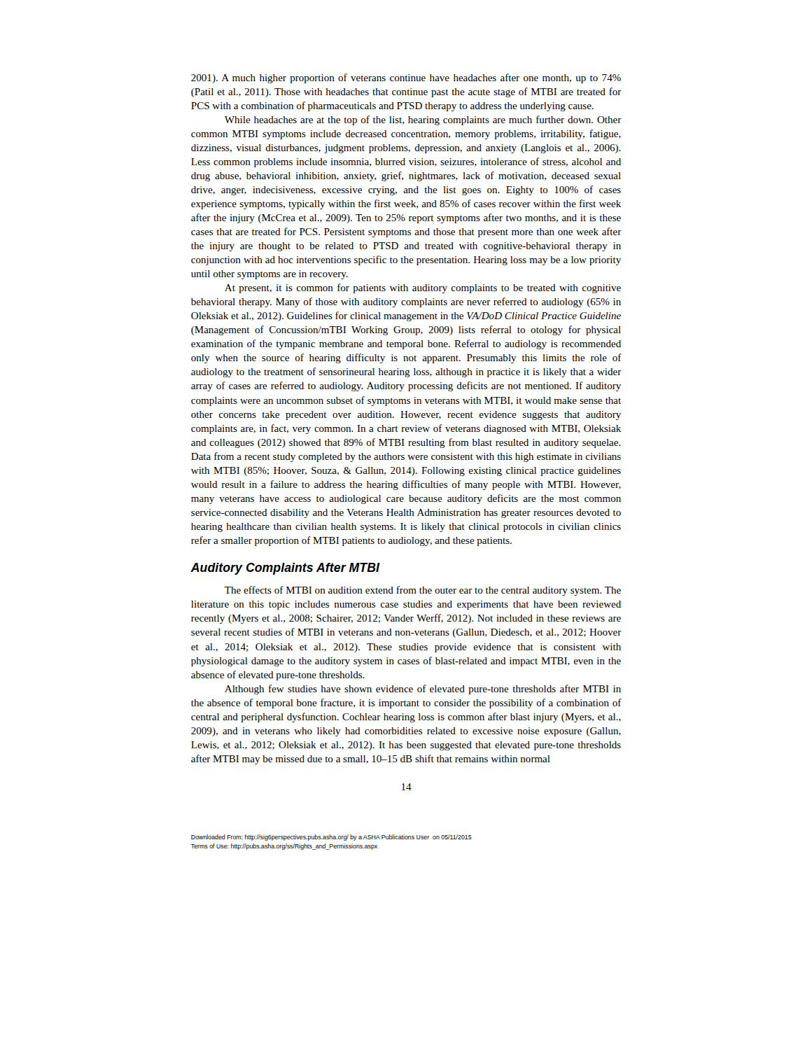2001). A much higher proportion of veterans continue have headaches after one month, up to 74% (Patil et al., 2011). Those with headaches that continue past the acute stage of MTBI are treated for PCS with a combination of pharmaceuticals and PTSD therapy to address the underlying cause.
While headaches are at the top of the list, hearing complaints are much further down. Other common MTBI symptoms include decreased concentration, memory problems, irritability, fatigue, dizziness, visual disturbances, judgment problems, depression, and anxiety (Langlois et al., 2006). Less common problems include insomnia, blurred vision, seizures, intolerance of stress, alcohol and drug abuse, behavioral inhibition, anxiety, grief, nightmares, lack of motivation, deceased sexual drive, anger, indecisiveness, excessive crying, and the list goes on. Eighty to 100% of cases experience symptoms, typically within the first week, and 85% of cases recover within the first week after the injury (McCrea et al., 2009). Ten to 25% report symptoms after two months, and it is these cases that are treated for PCS. Persistent symptoms and those that present more than one week after the injury are thought to be related to PTSD and treated with cognitive-behavioral therapy in conjunction with ad hoc interventions specific to the presentation. Hearing loss may be a low priority until other symptoms are in recovery.
At present, it is common for patients with auditory complaints to be treated with cognitive behavioral therapy. Many of those with auditory complaints are never referred to audiology (65% in Oleksiak et al., 2012). Guidelines for clinical management in the VA/DoD Clinical Practice Guideline (Management of Concussion/mTBI Working Group, 2009) lists referral to otology for physical examination of the tympanic membrane and temporal bone. Referral to audiology is recommended only when the source of hearing difficulty is not apparent. Presumably this limits the role of audiology to the treatment of sensorineural hearing loss, although in practice it is likely that a wider array of cases are referred to audiology. Auditory processing deficits are not mentioned. If auditory complaints were an uncommon subset of symptoms in veterans with MTBI, it would make sense that other concerns take precedent over audition. However, recent evidence suggests that auditory complaints are, in fact, very common. In a chart review of veterans diagnosed with MTBI, Oleksiak and colleagues (2012) showed that 89% of MTBI resulting from blast resulted in auditory sequelae. Data from a recent study completed by the authors were consistent with this high estimate in civilians with MTBI (85%; Hoover, Souza, & Gallun, 2014). Following existing clinical practice guidelines would result in a failure to address the hearing difficulties of many people with MTBI. However, many veterans have access to audiological care because auditory deficits are the most common service-connected disability and the Veterans Health Administration has greater resources devoted to hearing healthcare than civilian health systems. It is likely that clinical protocols in civilian clinics refer a smaller proportion of MTBI patients to audiology, and these patients.
Auditory Complaints After MTBI
The effects of MTBI on audition extend from the outer ear to the central auditory system. The literature on this topic includes numerous case studies and experiments that have been reviewed recently (Myers et al., 2008; Schairer, 2012; Vander Werff, 2012). Not included in these reviews are several recent studies of MTBI in veterans and non-veterans (Gallun, Diedesch, et al., 2012; Hoover et al., 2014; Oleksiak et al., 2012). These studies provide evidence that is consistent with physiological damage to the auditory system in cases of blast-related and impact MTBI, even in the absence of elevated pure-tone thresholds.
Although few studies have shown evidence of elevated pure-tone thresholds after MTBI in the absence of temporal bone fracture, it is important to consider the possibility of a combination of central and peripheral dysfunction. Cochlear hearing loss is common after blast injury (Myers, et al., 2009), and in veterans who likely had comorbidities related to excessive noise exposure (Gallun, Lewis, et al., 2012; Oleksiak et al., 2012). It has been suggested that elevated pure-tone thresholds after MTBI may be missed due to a small, 10–15 dB shift that remains within normal
14
Downloaded From: http://sig6perspectives.pubs.asha.org/ by a ASHA Publications User on 05/11/2015
Terms of Use: http://pubs.asha.org/ss/Rights_and_Permissions.aspx